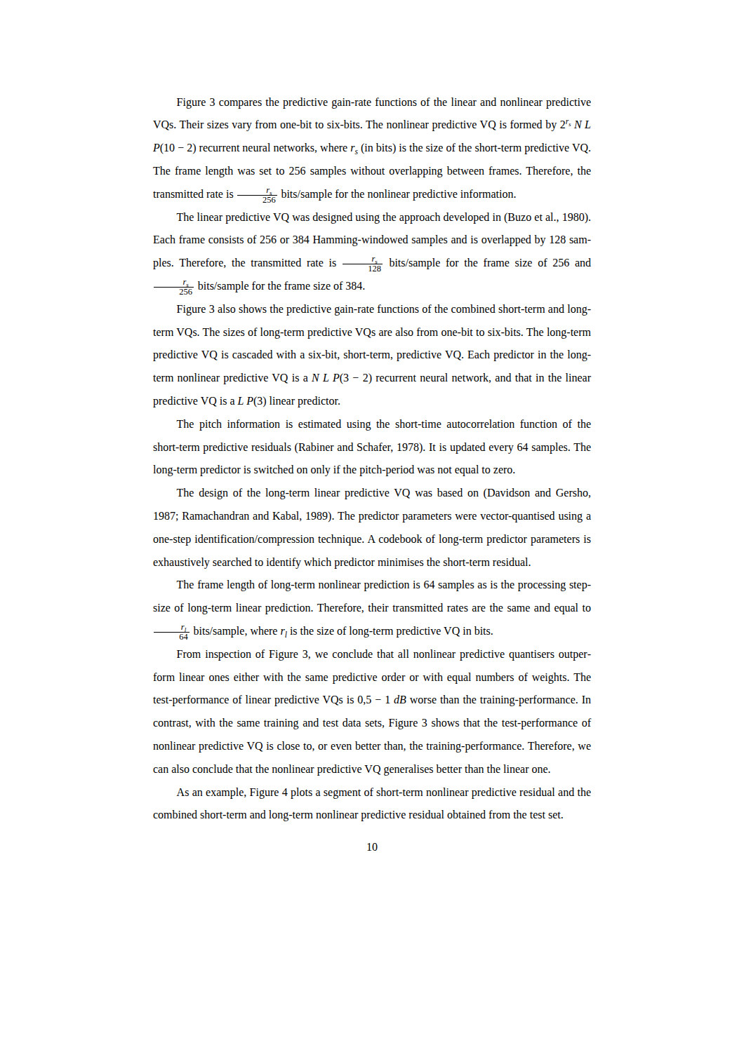Figure 3 compares the predictive gain-rate functions of the linear and nonlinear predictive VQs. Their sizes vary from one-bit to six-bits. The nonlinear predictive VQ is formed by 2rs N L P(10 − 2) recurrent neural networks, where rs (in bits) is the size of the short-term predictive VQ. The frame length was set to 256 samples without overlapping between frames. Therefore, the transmitted rate is rs 256 bits/sample for the nonlinear predictive information.
The linear predictive VQ was designed using the approach developed in (Buzo et al., 1980). Each frame consists of 256 or 384 Hamming-windowed samples and is overlapped by 128 samples. Therefore, the transmitted rate is rs 128 bits/sample for the frame size of 256 and rs 256 bits/sample for the frame size of 384.
Figure 3 also shows the predictive gain-rate functions of the combined short-term and long-term VQs. The sizes of long-term predictive VQs are also from one-bit to six-bits. The long-term predictive VQ is cascaded with a six-bit, short-term, predictive VQ. Each predictor in the long-term nonlinear predictive VQ is a N L P(3 − 2) recurrent neural network, and that in the linear predictive VQ is a L P(3) linear predictor.
The pitch information is estimated using the short-time autocorrelation function of the short-term predictive residuals (Rabiner and Schafer, 1978). It is updated every 64 samples. The long-term predictor is switched on only if the pitch-period was not equal to zero.
The design of the long-term linear predictive VQ was based on (Davidson and Gersho, 1987; Ramachandran and Kabal, 1989). The predictor parameters were vector-quantised using a one-step identification/compression technique. A codebook of long-term predictor parameters is exhaustively searched to identify which predictor minimises the short-term residual.
The frame length of long-term nonlinear prediction is 64 samples as is the processing step-size of long-term linear prediction. Therefore, their transmitted rates are the same and equal to rl 64 bits/sample, where rl is the size of long-term predictive VQ in bits.
From inspection of Figure 3, we conclude that all nonlinear predictive quantisers outperform linear ones either with the same predictive order or with equal numbers of weights. The test-performance of linear predictive VQs is 0,5 − 1 dB worse than the training-performance. In contrast, with the same training and test data sets, Figure 3 shows that the test-performance of nonlinear predictive VQ is close to, or even better than, the training-performance. Therefore, we can also conclude that the nonlinear predictive VQ generalises better than the linear one.
As an example, Figure 4 plots a segment of short-term nonlinear predictive residual and the combined short-term and long-term nonlinear predictive residual obtained from the test set.
10